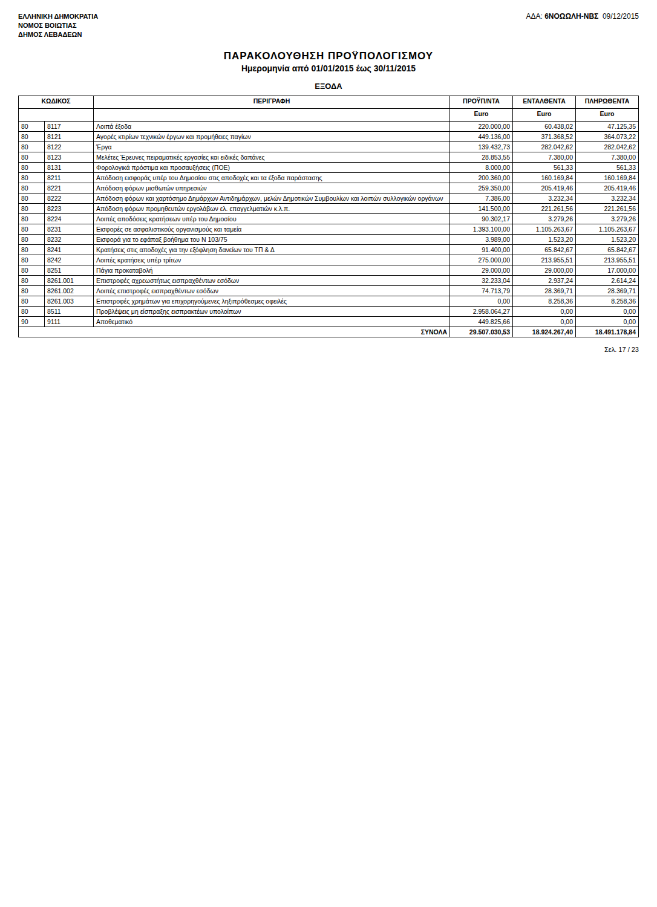ΕΛΛΗΝΙΚΗ ΔΗΜΟΚΡΑΤΙΑ
ΝΟΜΟΣ ΒΟΙΩΤΙΑΣ
ΔΗΜΟΣ ΛΕΒΑΔΕΩΝ
ΑΔΑ: 6ΝΟΩΩΛΗ-ΝΒΣ 09/12/2015
ΠΑΡΑΚΟΛΟΥΘΗΣΗ ΠΡΟΫΠΟΛΟΓΙΣΜΟΥ
Ημερομηνία από 01/01/2015 έως 30/11/2015
ΕΞΟΔΑ
| ΚΩΔΙΚΟΣ | ΠΕΡΙΓΡΑΦΗ | ΠΡΟΫΠ/ΝΤΑ | ΕΝΤΑΛΘΕΝΤΑ | ΠΛΗΡΩΘΕΝΤΑ |
| --- | --- | --- | --- | --- |
| | | Euro | Euro | Euro |
| 80 | 8117 | Λοιπά έξοδα | 220.000,00 | 60.438,02 | 47.125,35 |
| 80 | 8121 | Αγορές κτιρίων τεχνικών έργων και προμήθειες παγίων | 449.136,00 | 371.368,52 | 364.073,22 |
| 80 | 8122 | Έργα | 139.432,73 | 282.042,62 | 282.042,62 |
| 80 | 8123 | Μελέτες Έρευνες πειραματικές εργασίες και ειδικές δαπάνες | 28.853,55 | 7.380,00 | 7.380,00 |
| 80 | 8131 | Φορολογικά πρόστιμα και προσαυξήσεις (ΠΟΕ) | 8.000,00 | 561,33 | 561,33 |
| 80 | 8211 | Απόδοση εισφοράς υπέρ του Δημοσίου στις αποδοχές και τα έξοδα παράστασης | 200.360,00 | 160.169,84 | 160.169,84 |
| 80 | 8221 | Απόδοση φόρων μισθωτών υπηρεσιών | 259.350,00 | 205.419,46 | 205.419,46 |
| 80 | 8222 | Απόδοση φόρων και χαρτόσημο Δημάρχων Αντιδημάρχων, μελών Δημοτικών Συμβουλίων και λοιπών συλλογικών οργάνων | 7.386,00 | 3.232,34 | 3.232,34 |
| 80 | 8223 | Απόδοση φόρων προμηθευτών εργολάβων ελ. επαγγελματιών κ.λ.π. | 141.500,00 | 221.261,56 | 221.261,56 |
| 80 | 8224 | Λοιπές αποδόσεις κρατήσεων υπέρ του Δημοσίου | 90.302,17 | 3.279,26 | 3.279,26 |
| 80 | 8231 | Εισφορές σε ασφαλιστικούς οργανισμούς και ταμεία | 1.393.100,00 | 1.105.263,67 | 1.105.263,67 |
| 80 | 8232 | Εισφορά για το εφάπαξ βοήθημα του Ν 103/75 | 3.989,00 | 1.523,20 | 1.523,20 |
| 80 | 8241 | Κρατήσεις στις αποδοχές για την εξόφληση δανείων του ΤΠ & Δ | 91.400,00 | 65.842,67 | 65.842,67 |
| 80 | 8242 | Λοιπές κρατήσεις υπέρ τρίτων | 275.000,00 | 213.955,51 | 213.955,51 |
| 80 | 8251 | Πάγια προκαταβολή | 29.000,00 | 29.000,00 | 17.000,00 |
| 80 | 8261.001 | Επιστροφές αχρεωστήτως εισπραχθέντων εσόδων | 32.233,04 | 2.937,24 | 2.614,24 |
| 80 | 8261.002 | Λοιπές επιστροφές εισπραχθέντων εσόδων | 74.713,79 | 28.369,71 | 28.369,71 |
| 80 | 8261.003 | Επιστροφές χρημάτων για επιχορηγούμενες ληξιπρόθεσμες οφειλές | 0,00 | 8.258,36 | 8.258,36 |
| 80 | 8511 | Προβλέψεις μη είσπραξης εισπρακτέων υπολοίπων | 2.958.064,27 | 0,00 | 0,00 |
| 90 | 9111 | Αποθεματικό | 449.825,66 | 0,00 | 0,00 |
| ΣΥΝΟΛΑ | 29.507.030,53 | 18.924.267,40 | 18.491.178,84 |
Σελ. 17 / 23